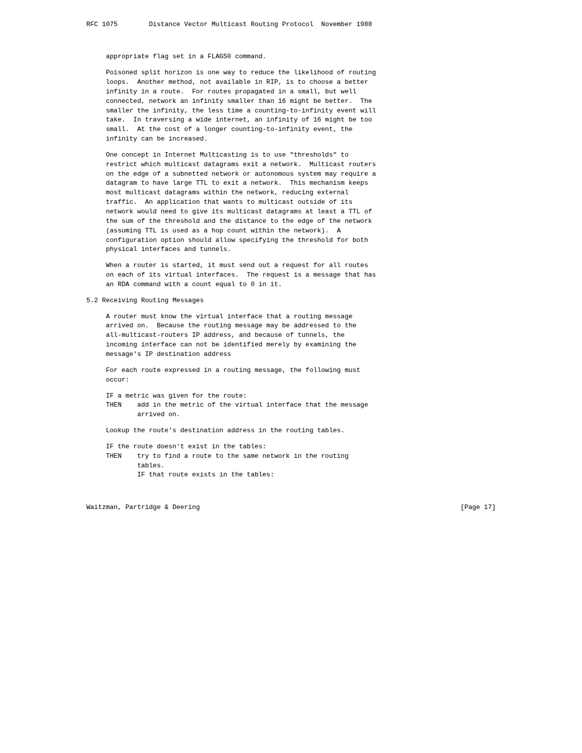RFC 1075 Distance Vector Multicast Routing Protocol November 1988
appropriate flag set in a FLAGS0 command.
Poisoned split horizon is one way to reduce the likelihood of routing loops. Another method, not available in RIP, is to choose a better infinity in a route. For routes propagated in a small, but well connected, network an infinity smaller than 16 might be better. The smaller the infinity, the less time a counting-to-infinity event will take. In traversing a wide internet, an infinity of 16 might be too small. At the cost of a longer counting-to-infinity event, the infinity can be increased.
One concept in Internet Multicasting is to use "thresholds" to restrict which multicast datagrams exit a network. Multicast routers on the edge of a subnetted network or autonomous system may require a datagram to have large TTL to exit a network. This mechanism keeps most multicast datagrams within the network, reducing external traffic. An application that wants to multicast outside of its network would need to give its multicast datagrams at least a TTL of the sum of the threshold and the distance to the edge of the network (assuming TTL is used as a hop count within the network). A configuration option should allow specifying the threshold for both physical interfaces and tunnels.
When a router is started, it must send out a request for all routes on each of its virtual interfaces. The request is a message that has an RDA command with a count equal to 0 in it.
5.2 Receiving Routing Messages
A router must know the virtual interface that a routing message arrived on. Because the routing message may be addressed to the all-multicast-routers IP address, and because of tunnels, the incoming interface can not be identified merely by examining the message's IP destination address
For each route expressed in a routing message, the following must occur:
IF a metric was given for the route: THEN add in the metric of the virtual interface that the message arrived on.
Lookup the route's destination address in the routing tables.
IF the route doesn't exist in the tables: THEN try to find a route to the same network in the routing tables. IF that route exists in the tables:
Waitzman, Partridge & Deering [Page 17]